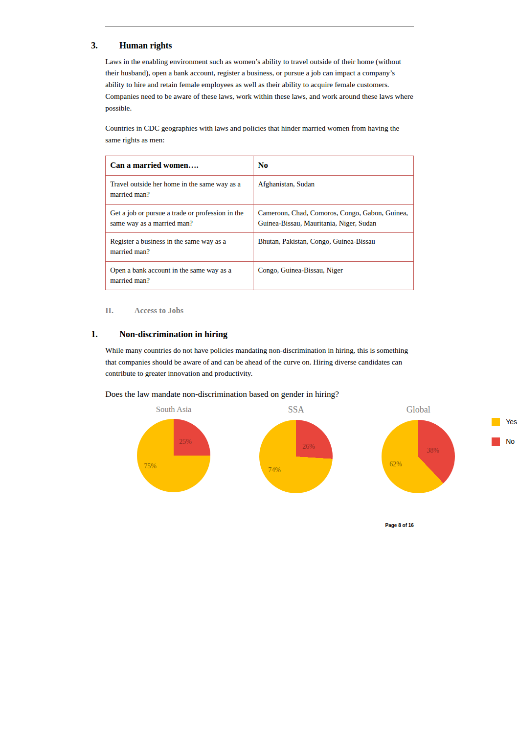3. Human rights
Laws in the enabling environment such as women’s ability to travel outside of their home (without their husband), open a bank account, register a business, or pursue a job can impact a company’s ability to hire and retain female employees as well as their ability to acquire female customers. Companies need to be aware of these laws, work within these laws, and work around these laws where possible.
Countries in CDC geographies with laws and policies that hinder married women from having the same rights as men:
| Can a married women…. | No |
| --- | --- |
| Travel outside her home in the same way as a married man? | Afghanistan, Sudan |
| Get a job or pursue a trade or profession in the same way as a married man? | Cameroon, Chad, Comoros, Congo, Gabon, Guinea, Guinea-Bissau, Mauritania, Niger, Sudan |
| Register a business in the same way as a married man? | Bhutan, Pakistan, Congo, Guinea-Bissau |
| Open a bank account in the same way as a married man? | Congo, Guinea-Bissau, Niger |
II. Access to Jobs
1. Non-discrimination in hiring
While many countries do not have policies mandating non-discrimination in hiring, this is something that companies should be aware of and can be ahead of the curve on. Hiring diverse candidates can contribute to greater innovation and productivity.
Does the law mandate non-discrimination based on gender in hiring?
South Asia
75% 25%
SSA
74% 26%
Global
62% 38%
Yes
No
Page 8 of 16